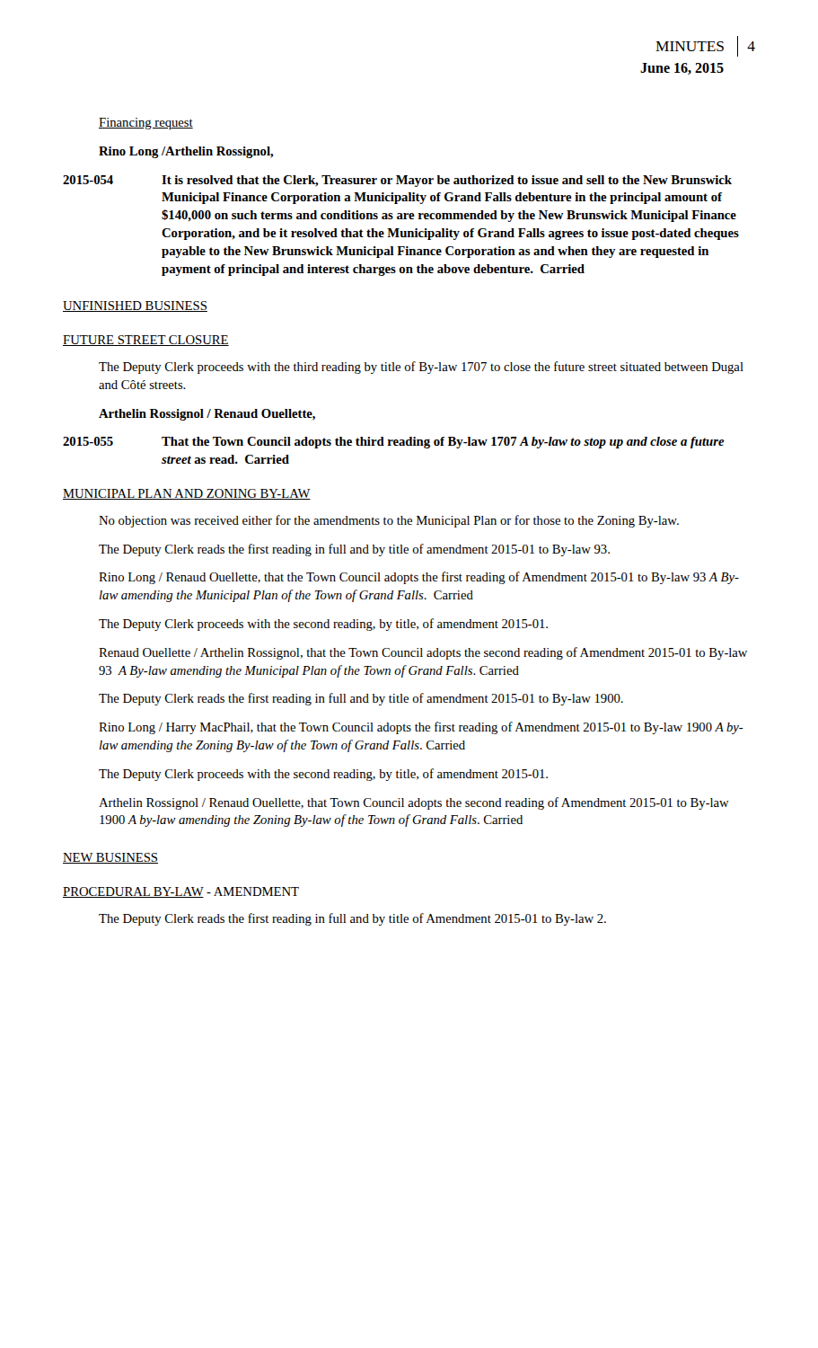MINUTES 4
June 16, 2015
Financing request
Rino Long /Arthelin Rossignol,
2015-054
It is resolved that the Clerk, Treasurer or Mayor be authorized to issue and sell to the New Brunswick Municipal Finance Corporation a Municipality of Grand Falls debenture in the principal amount of $140,000 on such terms and conditions as are recommended by the New Brunswick Municipal Finance Corporation, and be it resolved that the Municipality of Grand Falls agrees to issue post-dated cheques payable to the New Brunswick Municipal Finance Corporation as and when they are requested in payment of principal and interest charges on the above debenture. Carried
Unfinished business
Future street closure
The Deputy Clerk proceeds with the third reading by title of By-law 1707 to close the future street situated between Dugal and Côté streets.
Arthelin Rossignol / Renaud Ouellette,
2015-055
That the Town Council adopts the third reading of By-law 1707 A by-law to stop up and close a future street as read. Carried
Municipal plan and zoning by-law
No objection was received either for the amendments to the Municipal Plan or for those to the Zoning By-law.
The Deputy Clerk reads the first reading in full and by title of amendment 2015-01 to By-law 93.
Rino Long / Renaud Ouellette, that the Town Council adopts the first reading of Amendment 2015-01 to By-law 93 A By-law amending the Municipal Plan of the Town of Grand Falls. Carried
The Deputy Clerk proceeds with the second reading, by title, of amendment 2015-01.
Renaud Ouellette / Arthelin Rossignol, that the Town Council adopts the second reading of Amendment 2015-01 to By-law 93 A By-law amending the Municipal Plan of the Town of Grand Falls. Carried
The Deputy Clerk reads the first reading in full and by title of amendment 2015-01 to By-law 1900.
Rino Long / Harry MacPhail, that the Town Council adopts the first reading of Amendment 2015-01 to By-law 1900 A by-law amending the Zoning By-law of the Town of Grand Falls. Carried
The Deputy Clerk proceeds with the second reading, by title, of amendment 2015-01.
Arthelin Rossignol / Renaud Ouellette, that Town Council adopts the second reading of Amendment 2015-01 to By-law 1900 A by-law amending the Zoning By-law of the Town of Grand Falls. Carried
New business
Procedural by-law - amendment
The Deputy Clerk reads the first reading in full and by title of Amendment 2015-01 to By-law 2.